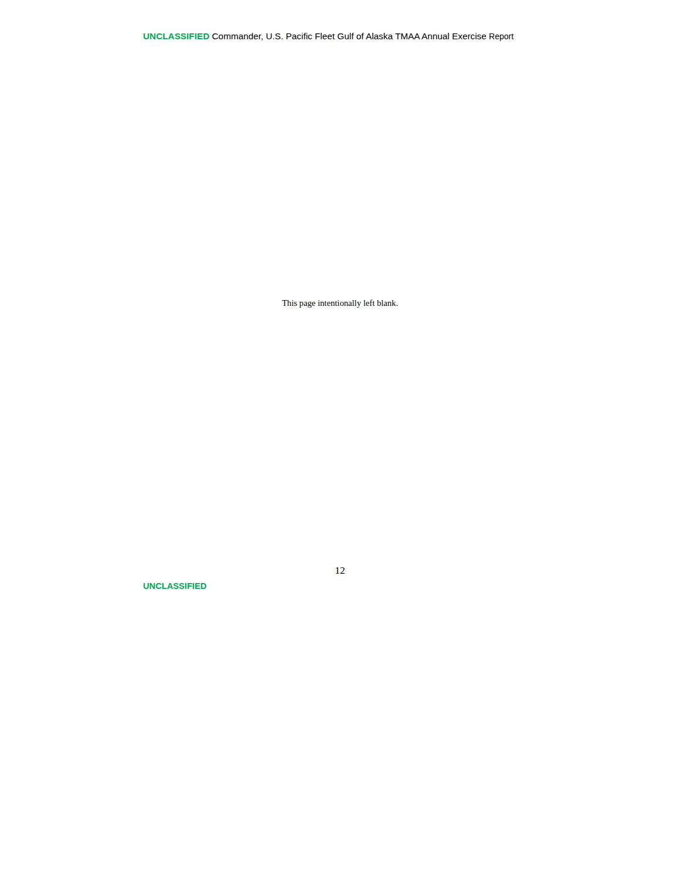UNCLASSIFIED Commander, U.S. Pacific Fleet Gulf of Alaska TMAA Annual Exercise Report
This page intentionally left blank.
12
UNCLASSIFIED